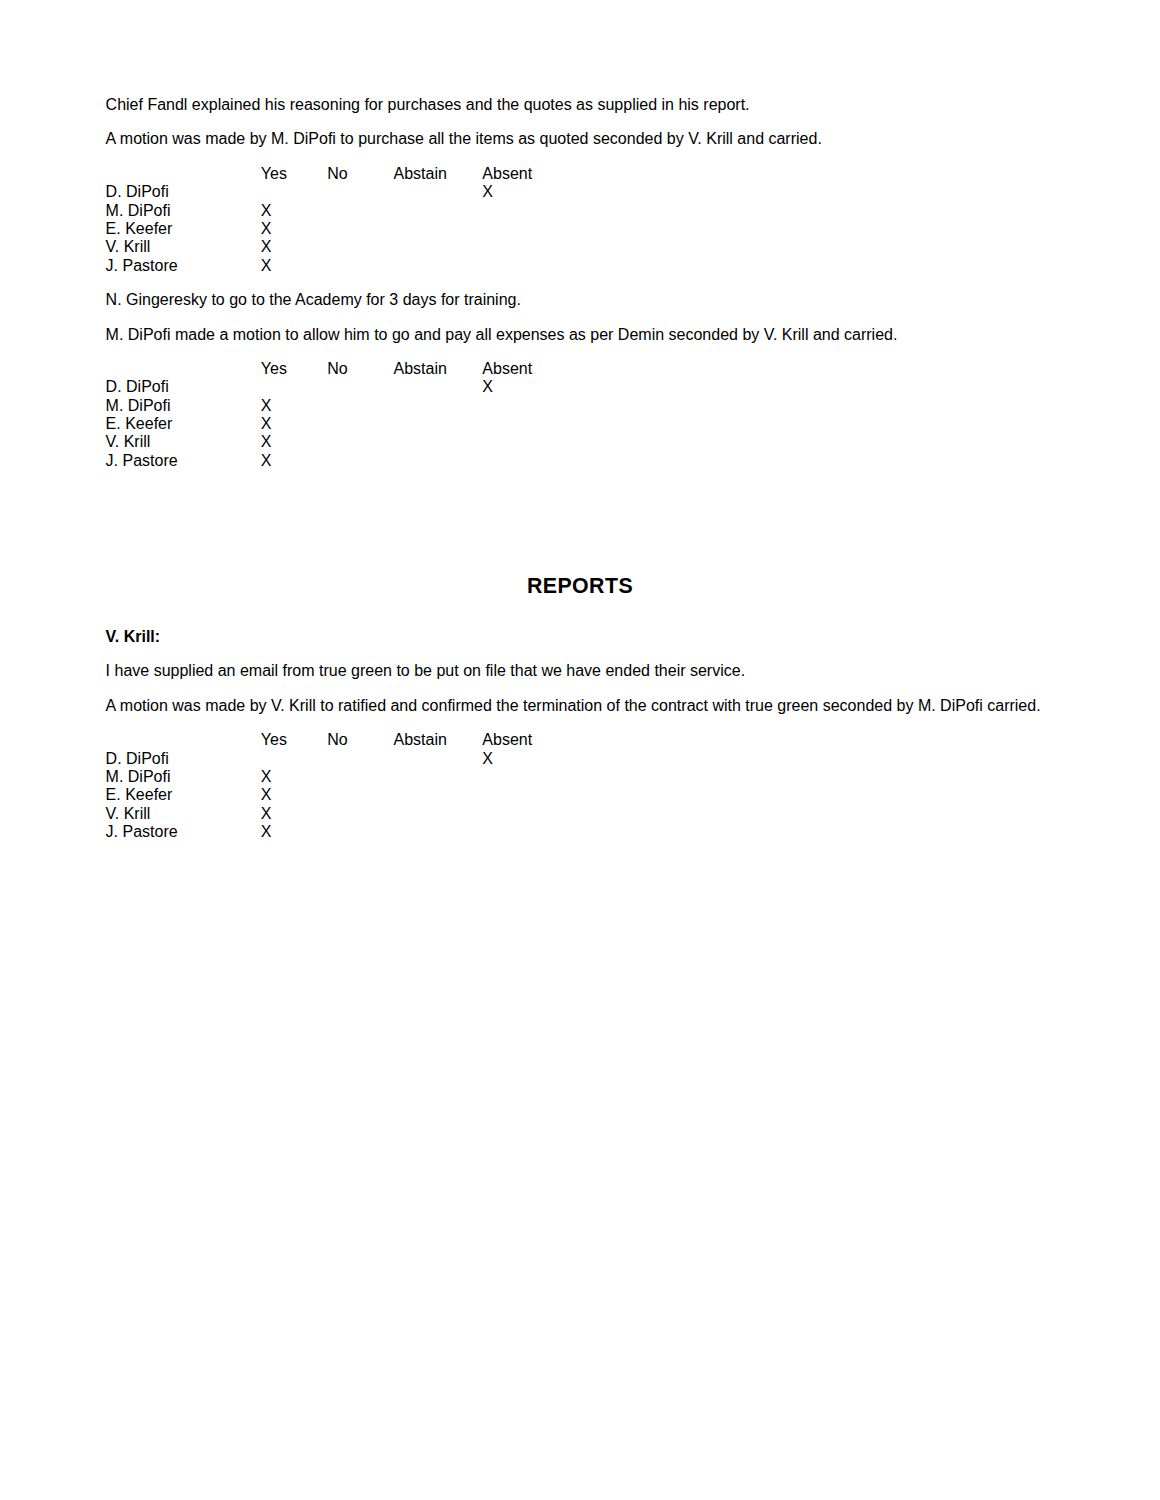Chief Fandl explained his reasoning for purchases and the quotes as supplied in his report.
A motion was made by M. DiPofi to purchase all the items as quoted seconded by V. Krill and carried.
| | Yes | No | Abstain | Absent |
| D. DiPofi | | | | X |
| M. DiPofi | X | | | |
| E. Keefer | X | | | |
| V. Krill | X | | | |
| J. Pastore | X | | | |
N. Gingeresky to go to the Academy for 3 days for training.
M. DiPofi made a motion to allow him to go and pay all expenses as per Demin seconded by V. Krill and carried.
| | Yes | No | Abstain | Absent |
| D. DiPofi | | | | X |
| M. DiPofi | X | | | |
| E. Keefer | X | | | |
| V. Krill | X | | | |
| J. Pastore | X | | | |
REPORTS
V. Krill:
I have supplied an email from true green to be put on file that we have ended their service.
A motion was made by V. Krill to ratified and confirmed the termination of the contract with true green seconded by M. DiPofi carried.
| | Yes | No | Abstain | Absent |
| D. DiPofi | | | | X |
| M. DiPofi | X | | | |
| E. Keefer | X | | | |
| V. Krill | X | | | |
| J. Pastore | X | | | |